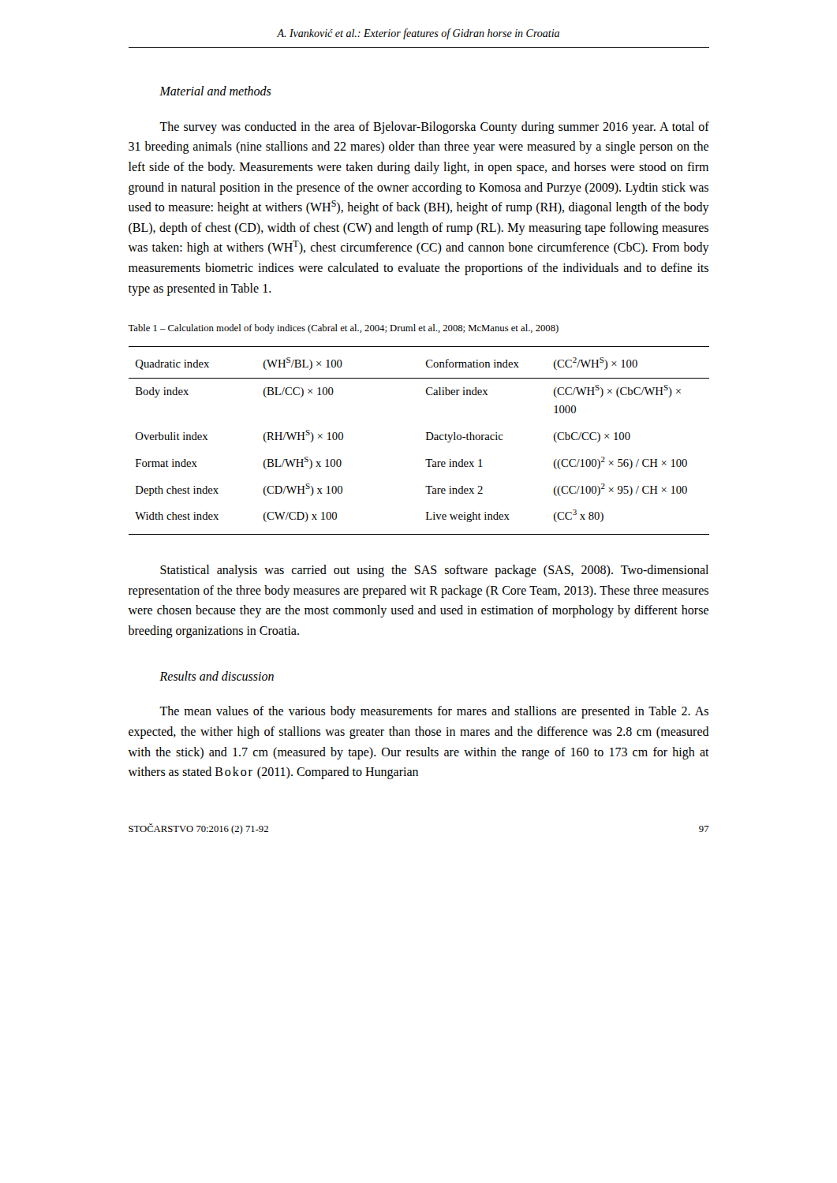A. Ivanković et al.: Exterior features of Gidran horse in Croatia
Material and methods
The survey was conducted in the area of Bjelovar-Bilogorska County during summer 2016 year. A total of 31 breeding animals (nine stallions and 22 mares) older than three year were measured by a single person on the left side of the body. Measurements were taken during daily light, in open space, and horses were stood on firm ground in natural position in the presence of the owner according to Komosa and Purzye (2009). Lydtin stick was used to measure: height at withers (WHS), height of back (BH), height of rump (RH), diagonal length of the body (BL), depth of chest (CD), width of chest (CW) and length of rump (RL). My measuring tape following measures was taken: high at withers (WHT), chest circumference (CC) and cannon bone circumference (CbC). From body measurements biometric indices were calculated to evaluate the proportions of the individuals and to define its type as presented in Table 1.
Table 1 – Calculation model of body indices (Cabral et al., 2004; Druml et al., 2008; McManus et al., 2008)
| Quadratic index | (WH S /BL) × 100 | Conformation index | (CC 2 /WH S ) × 100 |
| Body index | (BL/CC) × 100 | Caliber index | (CC/WH S ) × (CbC/WH S ) × 1000 |
| Overbulit index | (RH/WH S ) × 100 | Dactylo-thoracic | (CbC/CC) × 100 |
| Format index | (BL/WH S ) x 100 | Tare index 1 | ((CC/100) 2 × 56) / CH × 100 |
| Depth chest index | (CD/WH S ) x 100 | Tare index 2 | ((CC/100) 2 × 95) / CH × 100 |
| Width chest index | (CW/CD) x 100 | Live weight index | (CC 3 x 80) |
Statistical analysis was carried out using the SAS software package (SAS, 2008). Two-dimensional representation of the three body measures are prepared wit R package (R Core Team, 2013). These three measures were chosen because they are the most commonly used and used in estimation of morphology by different horse breeding organizations in Croatia.
Results and discussion
The mean values of the various body measurements for mares and stallions are presented in Table 2. As expected, the wither high of stallions was greater than those in mares and the difference was 2.8 cm (measured with the stick) and 1.7 cm (measured by tape). Our results are within the range of 160 to 173 cm for high at withers as stated Bokor (2011). Compared to Hungarian
STOČARSTVO 70:2016 (2) 71-92 97